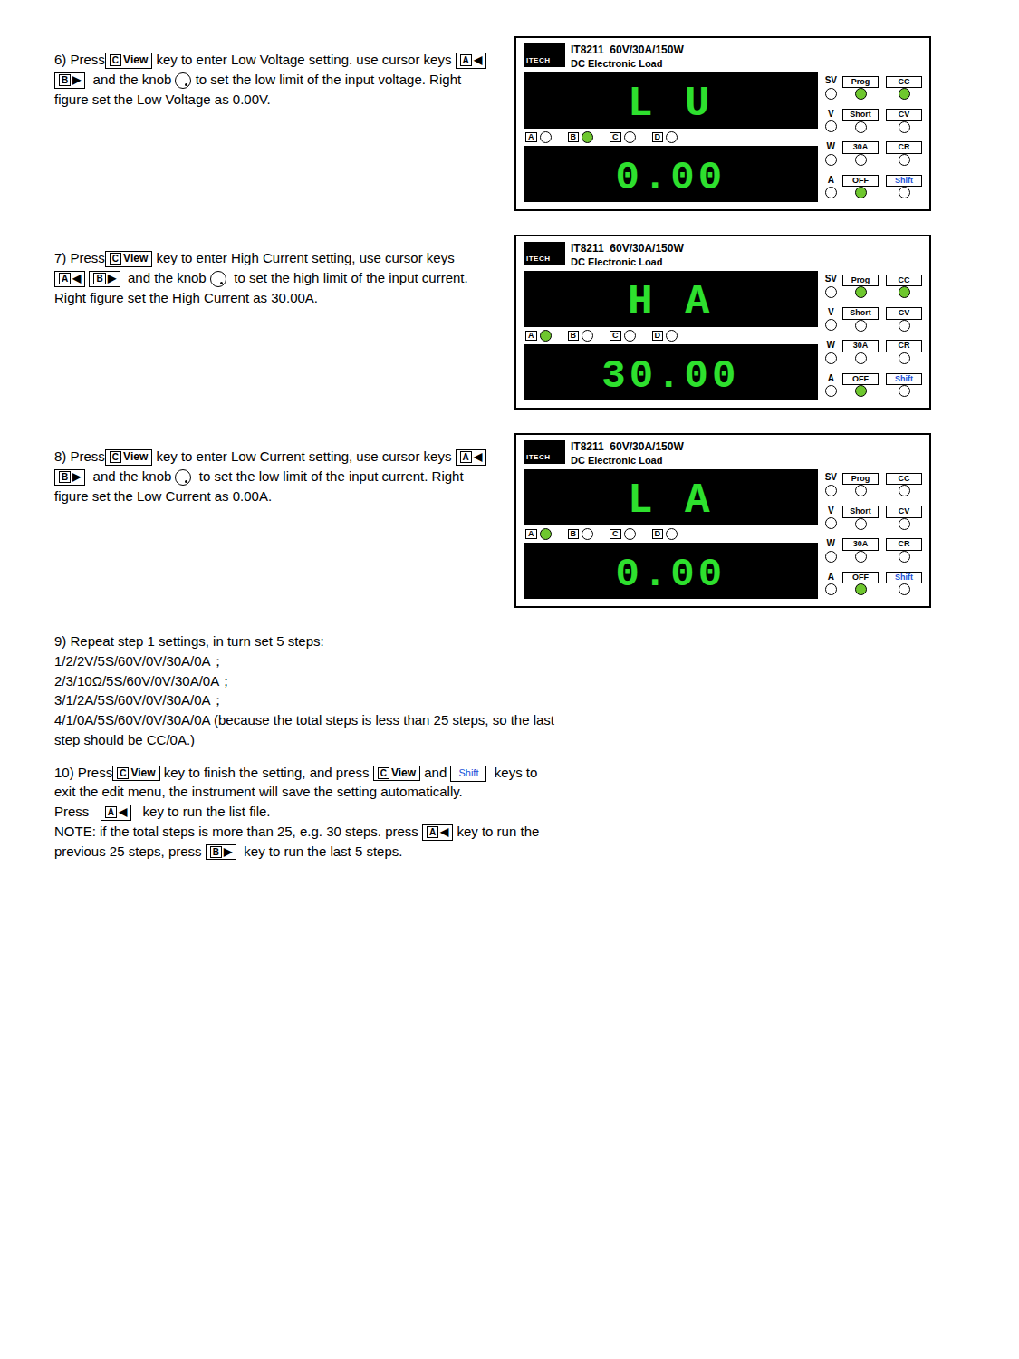6) PressCView key to enter Low Voltage setting. use cursor keys A◀ B▶ and the knob to set the low limit of the input voltage. Right figure set the Low Voltage as 0.00V.
ITECH
IT8211 60V/30A/150W
DC Electronic Load
L U
A
B
C
D
0.00
SV
V
W
A
Prog
CC
Short
CV
30A
CR
OFF
Shift
7) PressCView key to enter High Current setting, use cursor keys A◀ B▶ and the knob to set the high limit of the input current. Right figure set the High Current as 30.00A.
ITECH
IT8211 60V/30A/150W
DC Electronic Load
H A
A
B
C
D
30.00
SV
V
W
A
Prog
CC
Short
CV
30A
CR
OFF
Shift
8) PressCView key to enter Low Current setting, use cursor keys A◀ B▶ and the knob to set the low limit of the input current. Right figure set the Low Current as 0.00A.
ITECH
IT8211 60V/30A/150W
DC Electronic Load
L A
A
B
C
D
0.00
SV
V
W
A
Prog
CC
Short
CV
30A
CR
OFF
Shift
9) Repeat step 1 settings, in turn set 5 steps:
1/2/2V/5S/60V/0V/30A/0A；
2/3/10Ω/5S/60V/0V/30A/0A；
3/1/2A/5S/60V/0V/30A/0A；
4/1/0A/5S/60V/0V/30A/0A (because the total steps is less than 25 steps, so the last step should be CC/0A.)
10) PressCView key to finish the setting, and press CView and Shift keys to exit the edit menu, the instrument will save the setting automatically.
Press A◀ key to run the list file.
NOTE: if the total steps is more than 25, e.g. 30 steps. press A◀ key to run the previous 25 steps, press B▶ key to run the last 5 steps.